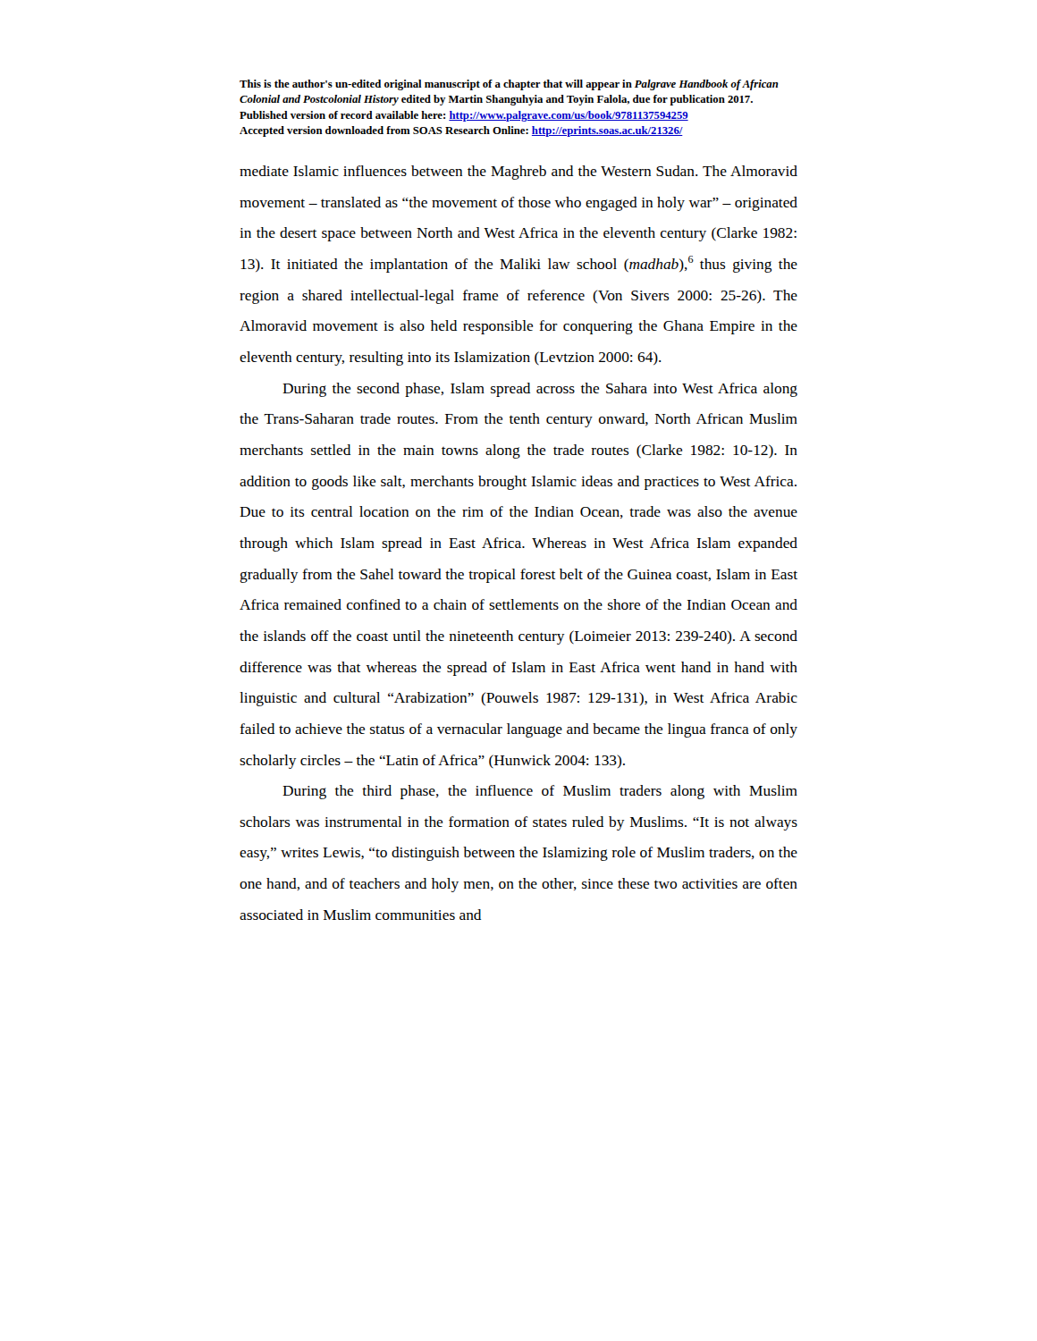This is the author's un-edited original manuscript of a chapter that will appear in Palgrave Handbook of African Colonial and Postcolonial History edited by Martin Shanguhyia and Toyin Falola, due for publication 2017. Published version of record available here: http://www.palgrave.com/us/book/9781137594259
Accepted version downloaded from SOAS Research Online: http://eprints.soas.ac.uk/21326/
mediate Islamic influences between the Maghreb and the Western Sudan. The Almoravid movement – translated as “the movement of those who engaged in holy war” – originated in the desert space between North and West Africa in the eleventh century (Clarke 1982: 13). It initiated the implantation of the Maliki law school (madhab),6 thus giving the region a shared intellectual-legal frame of reference (Von Sivers 2000: 25-26). The Almoravid movement is also held responsible for conquering the Ghana Empire in the eleventh century, resulting into its Islamization (Levtzion 2000: 64).
During the second phase, Islam spread across the Sahara into West Africa along the Trans-Saharan trade routes. From the tenth century onward, North African Muslim merchants settled in the main towns along the trade routes (Clarke 1982: 10-12). In addition to goods like salt, merchants brought Islamic ideas and practices to West Africa. Due to its central location on the rim of the Indian Ocean, trade was also the avenue through which Islam spread in East Africa. Whereas in West Africa Islam expanded gradually from the Sahel toward the tropical forest belt of the Guinea coast, Islam in East Africa remained confined to a chain of settlements on the shore of the Indian Ocean and the islands off the coast until the nineteenth century (Loimeier 2013: 239-240). A second difference was that whereas the spread of Islam in East Africa went hand in hand with linguistic and cultural “Arabization” (Pouwels 1987: 129-131), in West Africa Arabic failed to achieve the status of a vernacular language and became the lingua franca of only scholarly circles – the “Latin of Africa” (Hunwick 2004: 133).
During the third phase, the influence of Muslim traders along with Muslim scholars was instrumental in the formation of states ruled by Muslims. “It is not always easy,” writes Lewis, “to distinguish between the Islamizing role of Muslim traders, on the one hand, and of teachers and holy men, on the other, since these two activities are often associated in Muslim communities and